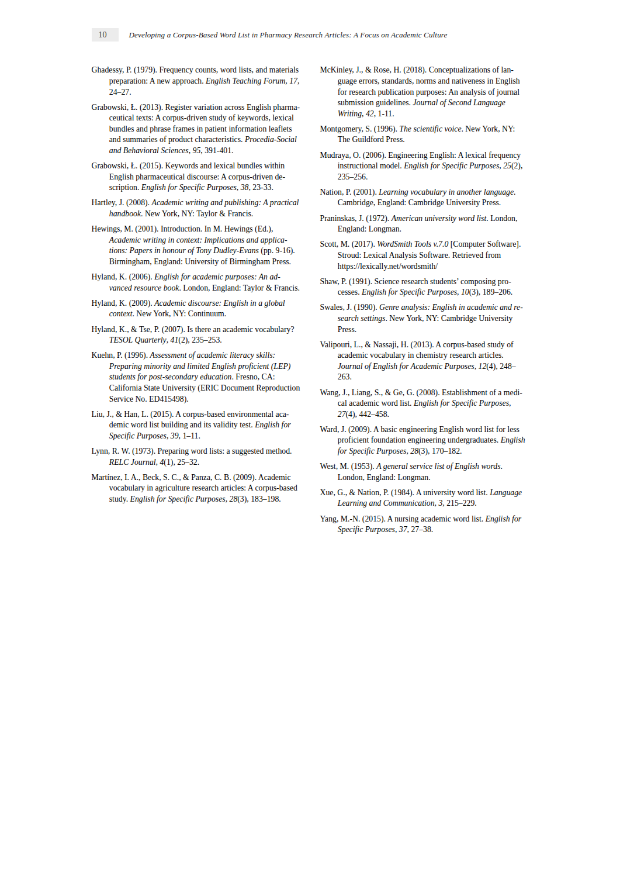10 Developing a Corpus-Based Word List in Pharmacy Research Articles: A Focus on Academic Culture
Ghadessy, P. (1979). Frequency counts, word lists, and materials preparation: A new approach. English Teaching Forum, 17, 24–27.
Grabowski, Ł. (2013). Register variation across English pharmaceutical texts: A corpus-driven study of keywords, lexical bundles and phrase frames in patient information leaflets and summaries of product characteristics. Procedia-Social and Behavioral Sciences, 95, 391-401.
Grabowski, Ł. (2015). Keywords and lexical bundles within English pharmaceutical discourse: A corpus-driven description. English for Specific Purposes, 38, 23-33.
Hartley, J. (2008). Academic writing and publishing: A practical handbook. New York, NY: Taylor & Francis.
Hewings, M. (2001). Introduction. In M. Hewings (Ed.), Academic writing in context: Implications and applications: Papers in honour of Tony Dudley-Evans (pp. 9-16). Birmingham, England: University of Birmingham Press.
Hyland, K. (2006). English for academic purposes: An advanced resource book. London, England: Taylor & Francis.
Hyland, K. (2009). Academic discourse: English in a global context. New York, NY: Continuum.
Hyland, K., & Tse, P. (2007). Is there an academic vocabulary? TESOL Quarterly, 41(2), 235–253.
Kuehn, P. (1996). Assessment of academic literacy skills: Preparing minority and limited English proficient (LEP) students for post-secondary education. Fresno, CA: California State University (ERIC Document Reproduction Service No. ED415498).
Liu, J., & Han, L. (2015). A corpus-based environmental academic word list building and its validity test. English for Specific Purposes, 39, 1–11.
Lynn, R. W. (1973). Preparing word lists: a suggested method. RELC Journal, 4(1), 25–32.
Martínez, I. A., Beck, S. C., & Panza, C. B. (2009). Academic vocabulary in agriculture research articles: A corpus-based study. English for Specific Purposes, 28(3), 183–198.
McKinley, J., & Rose, H. (2018). Conceptualizations of language errors, standards, norms and nativeness in English for research publication purposes: An analysis of journal submission guidelines. Journal of Second Language Writing, 42, 1-11.
Montgomery, S. (1996). The scientific voice. New York, NY: The Guildford Press.
Mudraya, O. (2006). Engineering English: A lexical frequency instructional model. English for Specific Purposes, 25(2), 235–256.
Nation, P. (2001). Learning vocabulary in another language. Cambridge, England: Cambridge University Press.
Praninskas, J. (1972). American university word list. London, England: Longman.
Scott, M. (2017). WordSmith Tools v.7.0 [Computer Software]. Stroud: Lexical Analysis Software. Retrieved from https://lexically.net/wordsmith/
Shaw, P. (1991). Science research students’ composing processes. English for Specific Purposes, 10(3), 189–206.
Swales, J. (1990). Genre analysis: English in academic and research settings. New York, NY: Cambridge University Press.
Valipouri, L., & Nassaji, H. (2013). A corpus-based study of academic vocabulary in chemistry research articles. Journal of English for Academic Purposes, 12(4), 248–263.
Wang, J., Liang, S., & Ge, G. (2008). Establishment of a medical academic word list. English for Specific Purposes, 27(4), 442–458.
Ward, J. (2009). A basic engineering English word list for less proficient foundation engineering undergraduates. English for Specific Purposes, 28(3), 170–182.
West, M. (1953). A general service list of English words. London, England: Longman.
Xue, G., & Nation, P. (1984). A university word list. Language Learning and Communication, 3, 215–229.
Yang, M.-N. (2015). A nursing academic word list. English for Specific Purposes, 37, 27–38.